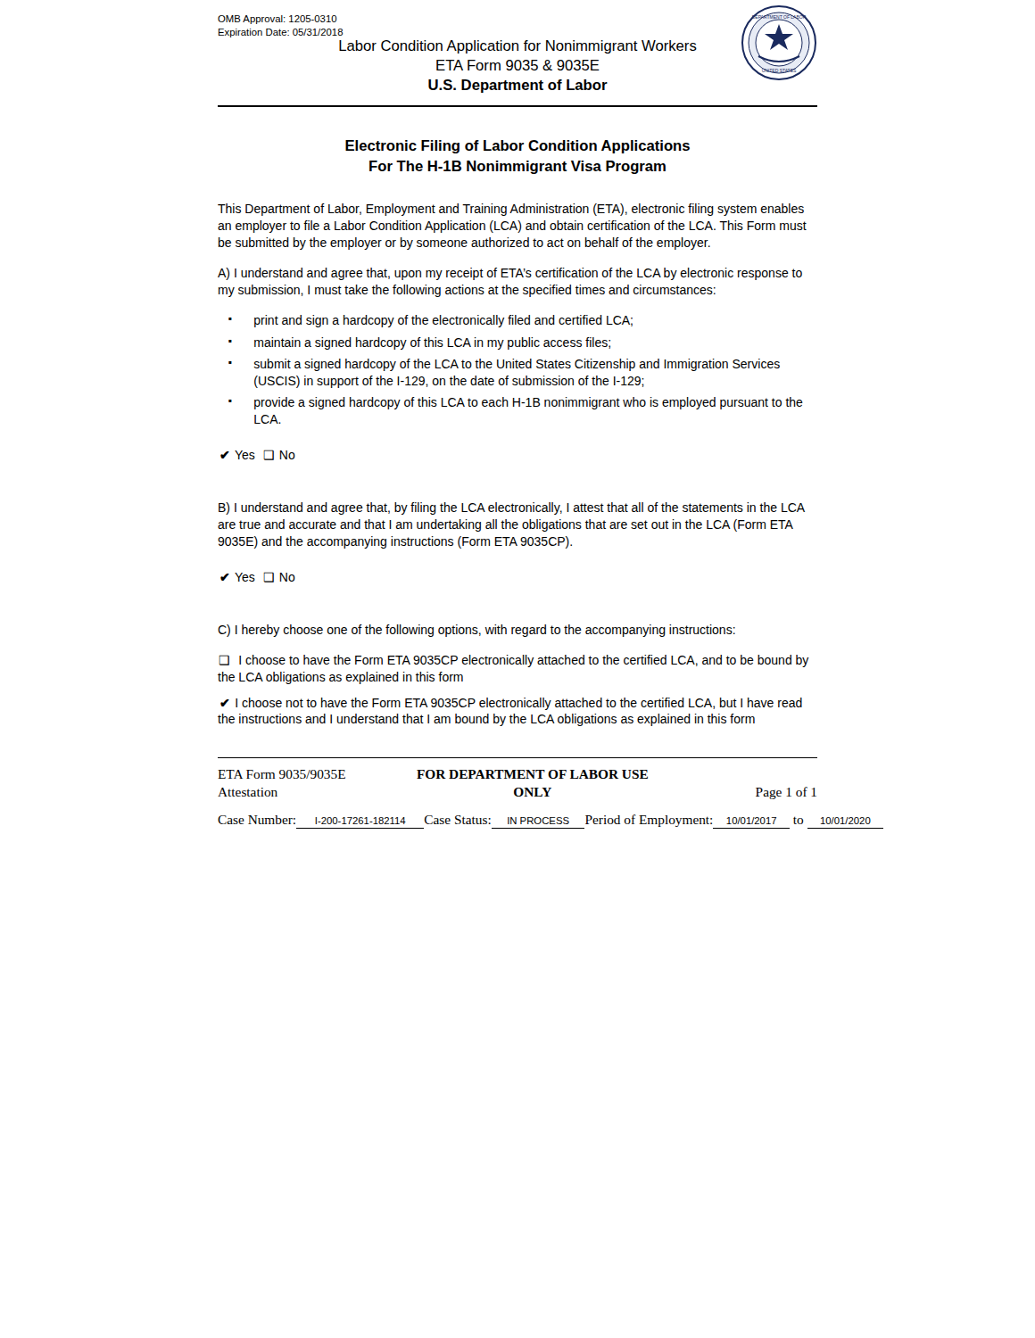OMB Approval: 1205-0310
Expiration Date: 05/31/2018
DEPARTMENT OF LABOR UNITED STATES
Labor Condition Application for Nonimmigrant Workers
ETA Form 9035 & 9035E
U.S. Department of Labor
Electronic Filing of Labor Condition Applications
For The H-1B Nonimmigrant Visa Program
This Department of Labor, Employment and Training Administration (ETA), electronic filing system enables an employer to file a Labor Condition Application (LCA) and obtain certification of the LCA. This Form must be submitted by the employer or by someone authorized to act on behalf of the employer.
A) I understand and agree that, upon my receipt of ETA’s certification of the LCA by electronic response to my submission, I must take the following actions at the specified times and circumstances:
print and sign a hardcopy of the electronically filed and certified LCA;
maintain a signed hardcopy of this LCA in my public access files;
submit a signed hardcopy of the LCA to the United States Citizenship and Immigration Services (USCIS) in support of the I-129, on the date of submission of the I-129;
provide a signed hardcopy of this LCA to each H-1B nonimmigrant who is employed pursuant to the LCA.
✔ Yes ❑ No
B) I understand and agree that, by filing the LCA electronically, I attest that all of the statements in the LCA are true and accurate and that I am undertaking all the obligations that are set out in the LCA (Form ETA 9035E) and the accompanying instructions (Form ETA 9035CP).
✔ Yes ❑ No
C) I hereby choose one of the following options, with regard to the accompanying instructions:
❑ I choose to have the Form ETA 9035CP electronically attached to the certified LCA, and to be bound by the LCA obligations as explained in this form
✔ I choose not to have the Form ETA 9035CP electronically attached to the certified LCA, but I have read the instructions and I understand that I am bound by the LCA obligations as explained in this form
| ETA Form 9035/9035E Attestation | FOR DEPARTMENT OF LABOR USE ONLY | Page 1 of 1 |
| Case Number: I-200-17261-182114 | Case Status: IN PROCESS | Period of Employment: 10/01/2017 to 10/01/2020 |